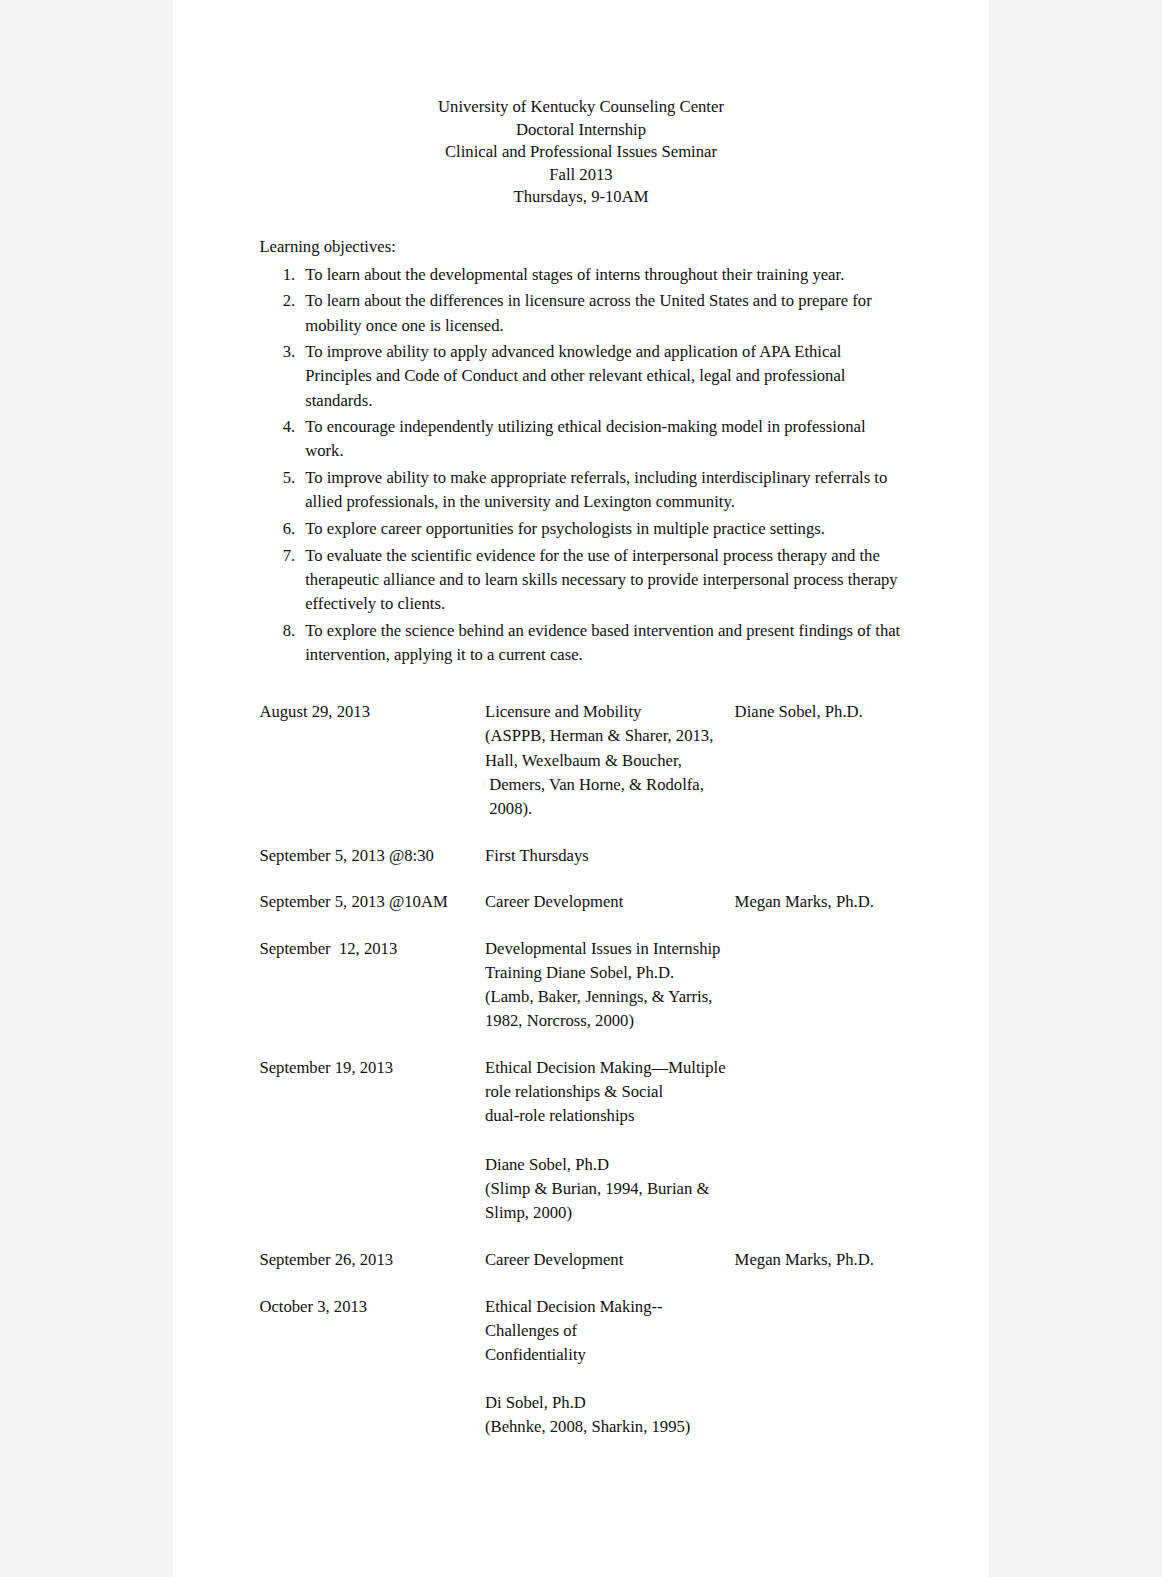University of Kentucky Counseling Center
Doctoral Internship
Clinical and Professional Issues Seminar
Fall 2013
Thursdays, 9-10AM
Learning objectives:
To learn about the developmental stages of interns throughout their training year.
To learn about the differences in licensure across the United States and to prepare for mobility once one is licensed.
To improve ability to apply advanced knowledge and application of APA Ethical Principles and Code of Conduct and other relevant ethical, legal and professional standards.
To encourage independently utilizing ethical decision-making model in professional work.
To improve ability to make appropriate referrals, including interdisciplinary referrals to allied professionals, in the university and Lexington community.
To explore career opportunities for psychologists in multiple practice settings.
To evaluate the scientific evidence for the use of interpersonal process therapy and the therapeutic alliance and to learn skills necessary to provide interpersonal process therapy effectively to clients.
To explore the science behind an evidence based intervention and present findings of that intervention, applying it to a current case.
| August 29, 2013 | Licensure and Mobility (ASPPB, Herman & Sharer, 2013, Hall, Wexelbaum & Boucher, Demers, Van Horne, & Rodolfa, 2008). | Diane Sobel, Ph.D. |
| September 5, 2013 @8:30 | First Thursdays | |
| September 5, 2013 @10AM | Career Development | Megan Marks, Ph.D. |
| September 12, 2013 | Developmental Issues in Internship Training Diane Sobel, Ph.D. (Lamb, Baker, Jennings, & Yarris, 1982, Norcross, 2000) | |
| September 19, 2013 | Ethical Decision Making—Multiple role relationships & Social dual-role relationships Diane Sobel, Ph.D (Slimp & Burian, 1994, Burian & Slimp, 2000) | |
| September 26, 2013 | Career Development | Megan Marks, Ph.D. |
| October 3, 2013 | Ethical Decision Making--Challenges of Confidentiality Di Sobel, Ph.D (Behnke, 2008, Sharkin, 1995) | |